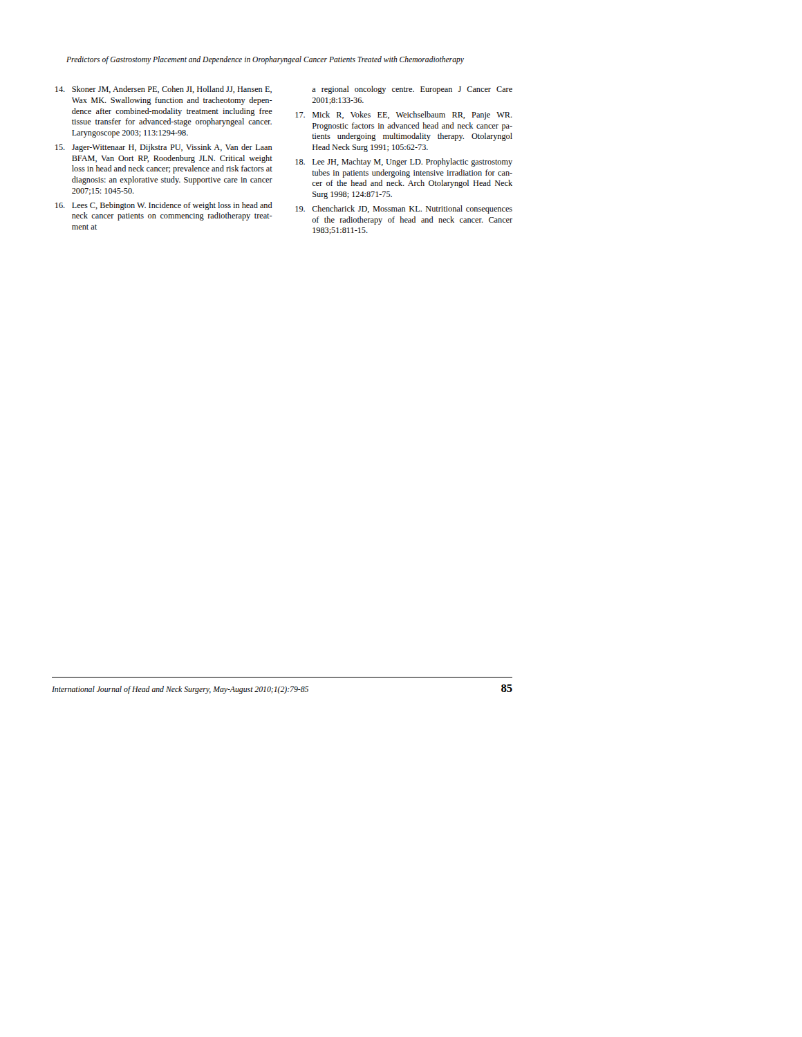Predictors of Gastrostomy Placement and Dependence in Oropharyngeal Cancer Patients Treated with Chemoradiotherapy
14. Skoner JM, Andersen PE, Cohen JI, Holland JJ, Hansen E, Wax MK. Swallowing function and tracheotomy dependence after combined-modality treatment including free tissue transfer for advanced-stage oropharyngeal cancer. Laryngoscope 2003; 113:1294-98.
15. Jager-Wittenaar H, Dijkstra PU, Vissink A, Van der Laan BFAM, Van Oort RP, Roodenburg JLN. Critical weight loss in head and neck cancer; prevalence and risk factors at diagnosis: an explorative study. Supportive care in cancer 2007;15: 1045-50.
16. Lees C, Bebington W. Incidence of weight loss in head and neck cancer patients on commencing radiotherapy treatment at
16. a regional oncology centre. European J Cancer Care 2001;8:133-36.
17. Mick R, Vokes EE, Weichselbaum RR, Panje WR. Prognostic factors in advanced head and neck cancer patients undergoing multimodality therapy. Otolaryngol Head Neck Surg 1991; 105:62-73.
18. Lee JH, Machtay M, Unger LD. Prophylactic gastrostomy tubes in patients undergoing intensive irradiation for cancer of the head and neck. Arch Otolaryngol Head Neck Surg 1998; 124:871-75.
19. Chencharick JD, Mossman KL. Nutritional consequences of the radiotherapy of head and neck cancer. Cancer 1983;51:811-15.
International Journal of Head and Neck Surgery, May-August 2010;1(2):79-85
85